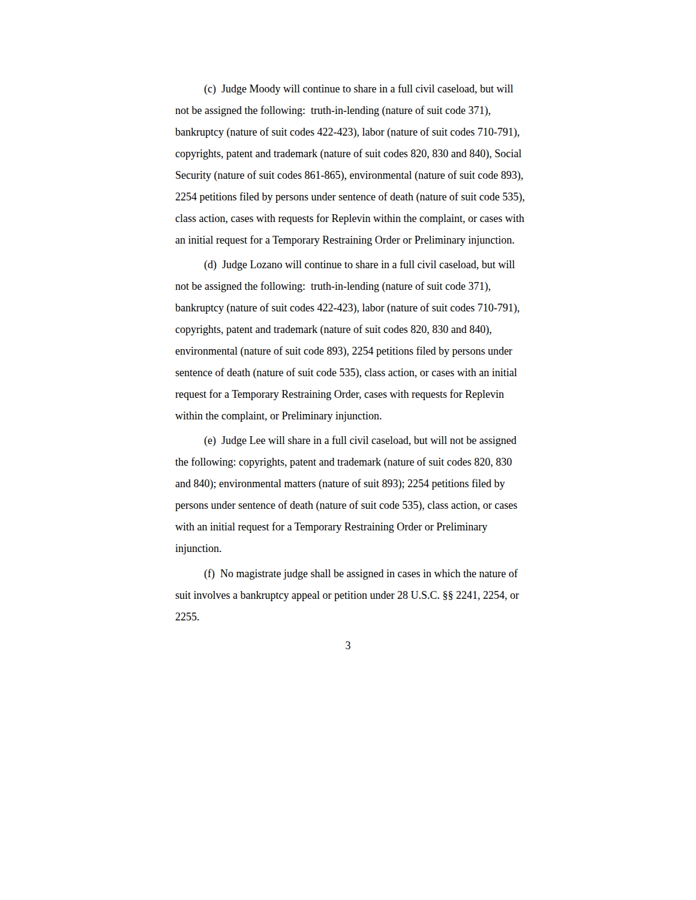(c) Judge Moody will continue to share in a full civil caseload, but will not be assigned the following: truth-in-lending (nature of suit code 371), bankruptcy (nature of suit codes 422-423), labor (nature of suit codes 710-791), copyrights, patent and trademark (nature of suit codes 820, 830 and 840), Social Security (nature of suit codes 861-865), environmental (nature of suit code 893), 2254 petitions filed by persons under sentence of death (nature of suit code 535), class action, cases with requests for Replevin within the complaint, or cases with an initial request for a Temporary Restraining Order or Preliminary injunction.
(d) Judge Lozano will continue to share in a full civil caseload, but will not be assigned the following: truth-in-lending (nature of suit code 371), bankruptcy (nature of suit codes 422-423), labor (nature of suit codes 710-791), copyrights, patent and trademark (nature of suit codes 820, 830 and 840), environmental (nature of suit code 893), 2254 petitions filed by persons under sentence of death (nature of suit code 535), class action, or cases with an initial request for a Temporary Restraining Order, cases with requests for Replevin within the complaint, or Preliminary injunction.
(e) Judge Lee will share in a full civil caseload, but will not be assigned the following: copyrights, patent and trademark (nature of suit codes 820, 830 and 840); environmental matters (nature of suit 893); 2254 petitions filed by persons under sentence of death (nature of suit code 535), class action, or cases with an initial request for a Temporary Restraining Order or Preliminary injunction.
(f) No magistrate judge shall be assigned in cases in which the nature of suit involves a bankruptcy appeal or petition under 28 U.S.C. §§ 2241, 2254, or 2255.
3